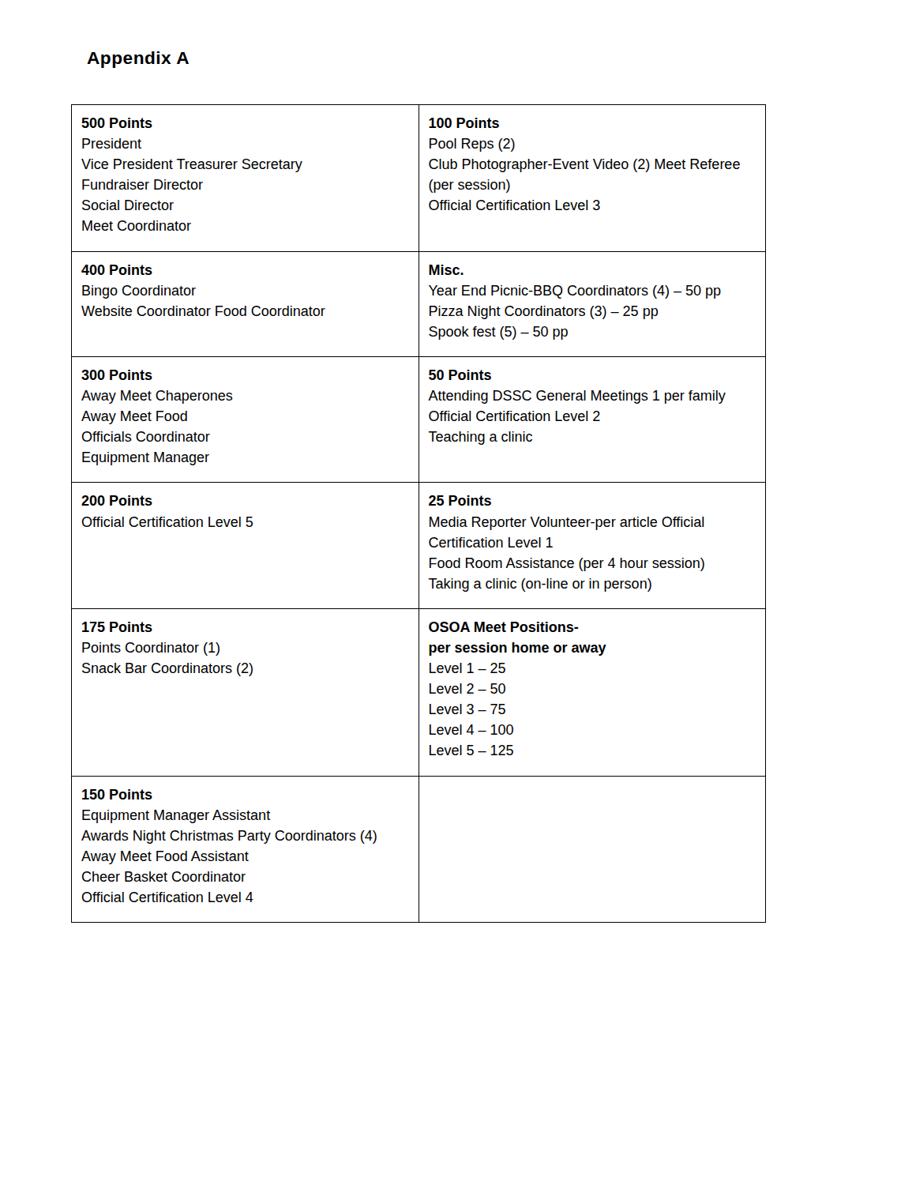Appendix A
| 500 Points President Vice President Treasurer Secretary Fundraiser Director Social Director Meet Coordinator | 100 Points Pool Reps (2) Club Photographer-Event Video (2) Meet Referee (per session) Official Certification Level 3 |
| 400 Points Bingo Coordinator Website Coordinator Food Coordinator | Misc. Year End Picnic-BBQ Coordinators (4) – 50 pp Pizza Night Coordinators (3) – 25 pp Spook fest (5) – 50 pp |
| 300 Points Away Meet Chaperones Away Meet Food Officials Coordinator Equipment Manager | 50 Points Attending DSSC General Meetings 1 per family Official Certification Level 2 Teaching a clinic |
| 200 Points Official Certification Level 5 | 25 Points Media Reporter Volunteer-per article Official Certification Level 1 Food Room Assistance (per 4 hour session) Taking a clinic (on-line or in person) |
| 175 Points Points Coordinator (1) Snack Bar Coordinators (2) | OSOA Meet Positions- per session home or away Level 1 – 25 Level 2 – 50 Level 3 – 75 Level 4 – 100 Level 5 – 125 |
| 150 Points Equipment Manager Assistant Awards Night Christmas Party Coordinators (4) Away Meet Food Assistant Cheer Basket Coordinator Official Certification Level 4 | |